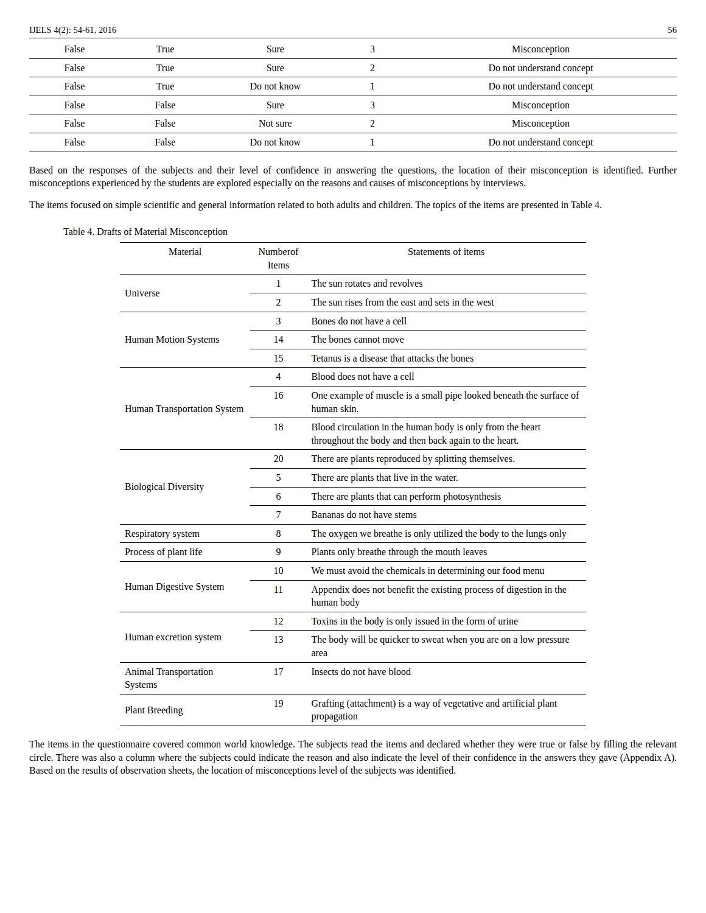IJELS 4(2): 54-61, 2016 56
| False | True | Sure | 3 | Misconception |
| False | True | Sure | 2 | Do not understand concept |
| False | True | Do not know | 1 | Do not understand concept |
| False | False | Sure | 3 | Misconception |
| False | False | Not sure | 2 | Misconception |
| False | False | Do not know | 1 | Do not understand concept |
Based on the responses of the subjects and their level of confidence in answering the questions, the location of their misconception is identified. Further misconceptions experienced by the students are explored especially on the reasons and causes of misconceptions by interviews.
The items focused on simple scientific and general information related to both adults and children. The topics of the items are presented in Table 4.
Table 4. Drafts of Material Misconception
| Material | Numberof Items | Statements of items |
| --- | --- | --- |
| Universe | 1 | The sun rotates and revolves |
| 2 | The sun rises from the east and sets in the west |
| Human Motion Systems | 3 | Bones do not have a cell |
| 14 | The bones cannot move |
| 15 | Tetanus is a disease that attacks the bones |
| Human Transportation System | 4 | Blood does not have a cell |
| 16 | One example of muscle is a small pipe looked beneath the surface of human skin. |
| 18 | Blood circulation in the human body is only from the heart throughout the body and then back again to the heart. |
| Biological Diversity | 20 | There are plants reproduced by splitting themselves. |
| 5 | There are plants that live in the water. |
| 6 | There are plants that can perform photosynthesis |
| 7 | Bananas do not have stems |
| Respiratory system | 8 | The oxygen we breathe is only utilized the body to the lungs only |
| Process of plant life | 9 | Plants only breathe through the mouth leaves |
| Human Digestive System | 10 | We must avoid the chemicals in determining our food menu |
| 11 | Appendix does not benefit the existing process of digestion in the human body |
| Human excretion system | 12 | Toxins in the body is only issued in the form of urine |
| 13 | The body will be quicker to sweat when you are on a low pressure area |
| Animal Transportation Systems | 17 | Insects do not have blood |
| Plant Breeding | 19 | Grafting (attachment) is a way of vegetative and artificial plant propagation |
The items in the questionnaire covered common world knowledge. The subjects read the items and declared whether they were true or false by filling the relevant circle. There was also a column where the subjects could indicate the reason and also indicate the level of their confidence in the answers they gave (Appendix A). Based on the results of observation sheets, the location of misconceptions level of the subjects was identified.